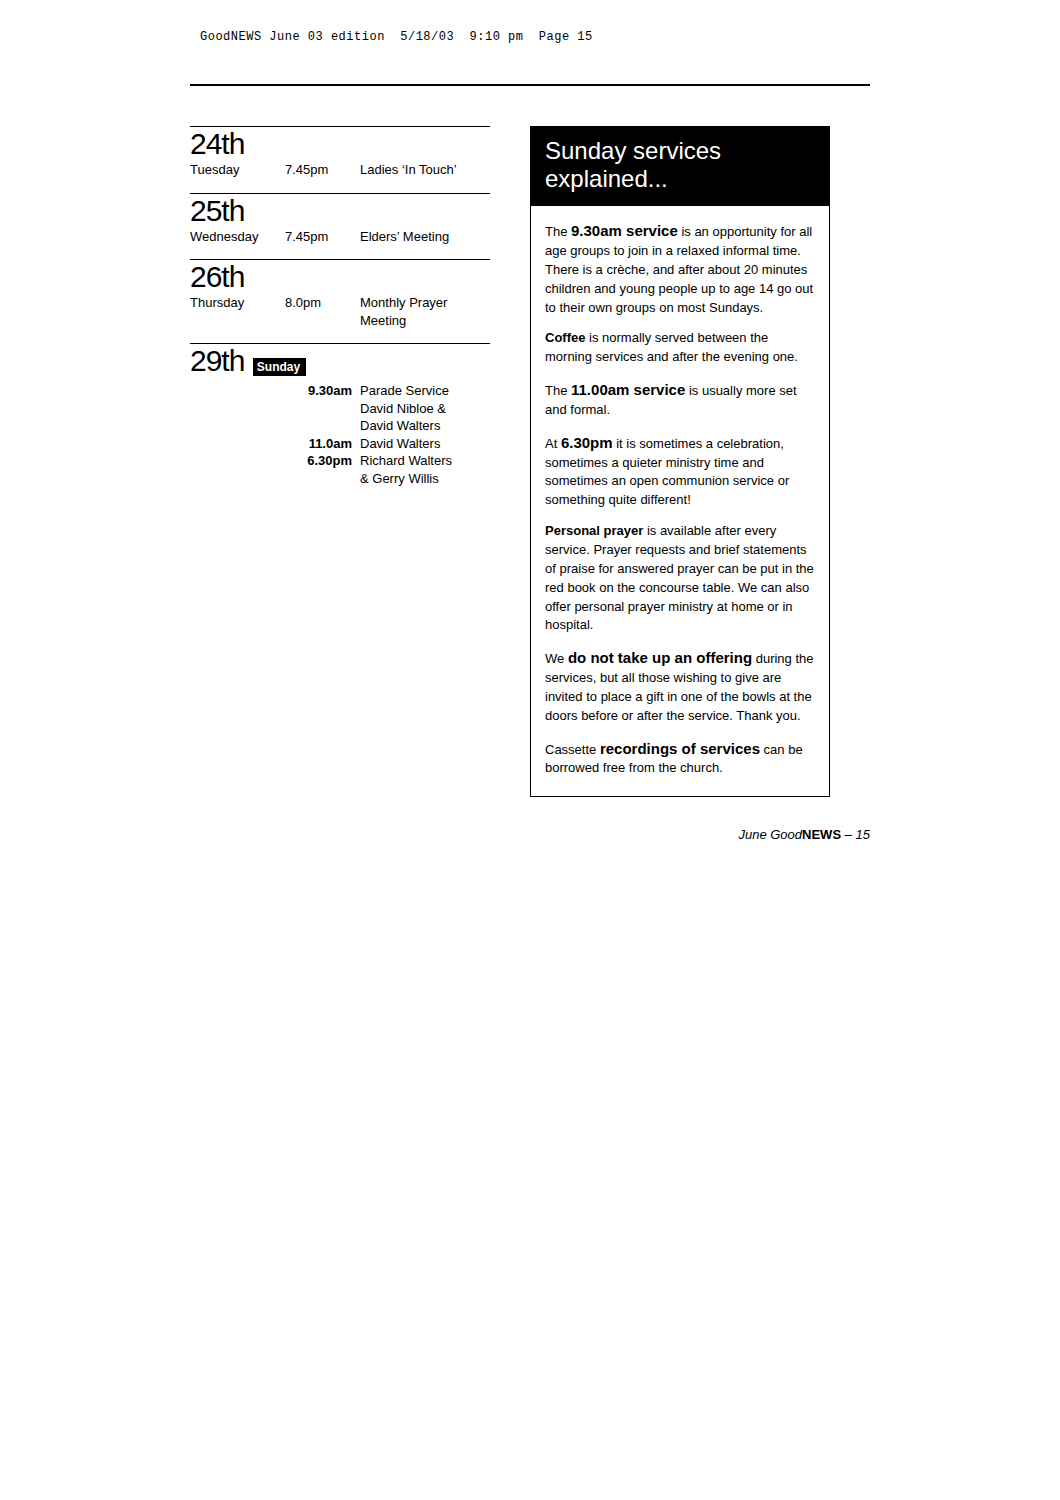GoodNEWS June 03 edition 5/18/03 9:10 pm Page 15
24th
Tuesday 7.45pm Ladies ‘In Touch’
25th
Wednesday 7.45pm Elders’ Meeting
26th
Thursday 8.0pm Monthly Prayer
Meeting
29th
Sunday
9.30am Parade Service
David Nibloe &
David Walters
11.0am David Walters
6.30pm Richard Walters
& Gerry Willis
Sunday services
explained...
The 9.30am service is an opportunity for all age groups to join in a relaxed informal time. There is a crèche, and after about 20 minutes children and young people up to age 14 go out to their own groups on most Sundays.
Coffee is normally served between the morning services and after the evening one.
The 11.00am service is usually more set and formal.
At 6.30pm it is sometimes a celebration, sometimes a quieter ministry time and sometimes an open communion service or something quite different!
Personal prayer is available after every service. Prayer requests and brief statements of praise for answered prayer can be put in the red book on the concourse table. We can also offer personal prayer ministry at home or in hospital.
We do not take up an offering during the services, but all those wishing to give are invited to place a gift in one of the bowls at the doors before or after the service. Thank you.
Cassette recordings of services can be borrowed free from the church.
June GoodNEWS – 15